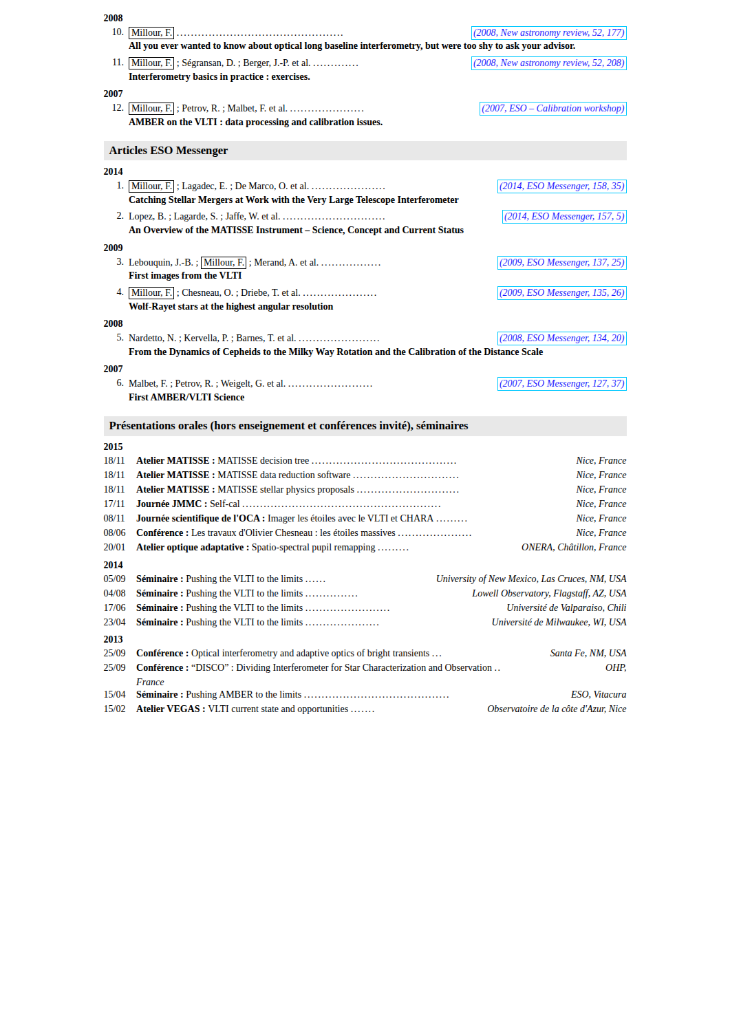2008
10. Millour, F. ............................................... (2008, New astronomy review, 52, 177) All you ever wanted to know about optical long baseline interferometry, but were too shy to ask your advisor.
11. Millour, F. ; Ségransan, D. ; Berger, J.-P. et al. ............. (2008, New astronomy review, 52, 208) Interferometry basics in practice : exercises.
2007
12. Millour, F. ; Petrov, R. ; Malbet, F. et al. ..................... (2007, ESO – Calibration workshop) AMBER on the VLTI : data processing and calibration issues.
Articles ESO Messenger
2014
1. Millour, F. ; Lagadec, E. ; De Marco, O. et al. ..................... (2014, ESO Messenger, 158, 35) Catching Stellar Mergers at Work with the Very Large Telescope Interferometer
2. Lopez, B. ; Lagarde, S. ; Jaffe, W. et al. ............................. (2014, ESO Messenger, 157, 5) An Overview of the MATISSE Instrument – Science, Concept and Current Status
2009
3. Lebouquin, J.-B. ; Millour, F. ; Merand, A. et al. ................. (2009, ESO Messenger, 137, 25) First images from the VLTI
4. Millour, F. ; Chesneau, O. ; Driebe, T. et al. ..................... (2009, ESO Messenger, 135, 26) Wolf-Rayet stars at the highest angular resolution
2008
5. Nardetto, N. ; Kervella, P. ; Barnes, T. et al. ....................... (2008, ESO Messenger, 134, 20) From the Dynamics of Cepheids to the Milky Way Rotation and the Calibration of the Distance Scale
2007
6. Malbet, F. ; Petrov, R. ; Weigelt, G. et al. ........................ (2007, ESO Messenger, 127, 37) First AMBER/VLTI Science
Présentations orales (hors enseignement et conférences invité), séminaires
2015
18/11 Atelier MATISSE : MATISSE decision tree ......................................... Nice, France
18/11 Atelier MATISSE : MATISSE data reduction software .............................. Nice, France
18/11 Atelier MATISSE : MATISSE stellar physics proposals ............................. Nice, France
17/11 Journée JMMC : Self-cal ........................................................ Nice, France
08/11 Journée scientifique de l'OCA : Imager les étoiles avec le VLTI et CHARA ......... Nice, France
08/06 Conférence : Les travaux d'Olivier Chesneau : les étoiles massives ..................... Nice, France
20/01 Atelier optique adaptative : Spatio-spectral pupil remapping ......... ONERA, Châtillon, France
2014
05/09 Séminaire : Pushing the VLTI to the limits ...... University of New Mexico, Las Cruces, NM, USA
04/08 Séminaire : Pushing the VLTI to the limits ............... Lowell Observatory, Flagstaff, AZ, USA
17/06 Séminaire : Pushing the VLTI to the limits ........................ Université de Valparaiso, Chili
23/04 Séminaire : Pushing the VLTI to the limits ..................... Université de Milwaukee, WI, USA
2013
25/09 Conférence : Optical interferometry and adaptive optics of bright transients ... Santa Fe, NM, USA
25/09 Conférence : “DISCO” : Dividing Interferometer for Star Characterization and Observation .. OHP,
France
15/04 Séminaire : Pushing AMBER to the limits ......................................... ESO, Vitacura
15/02 Atelier VEGAS : VLTI current state and opportunities ....... Observatoire de la côte d'Azur, Nice